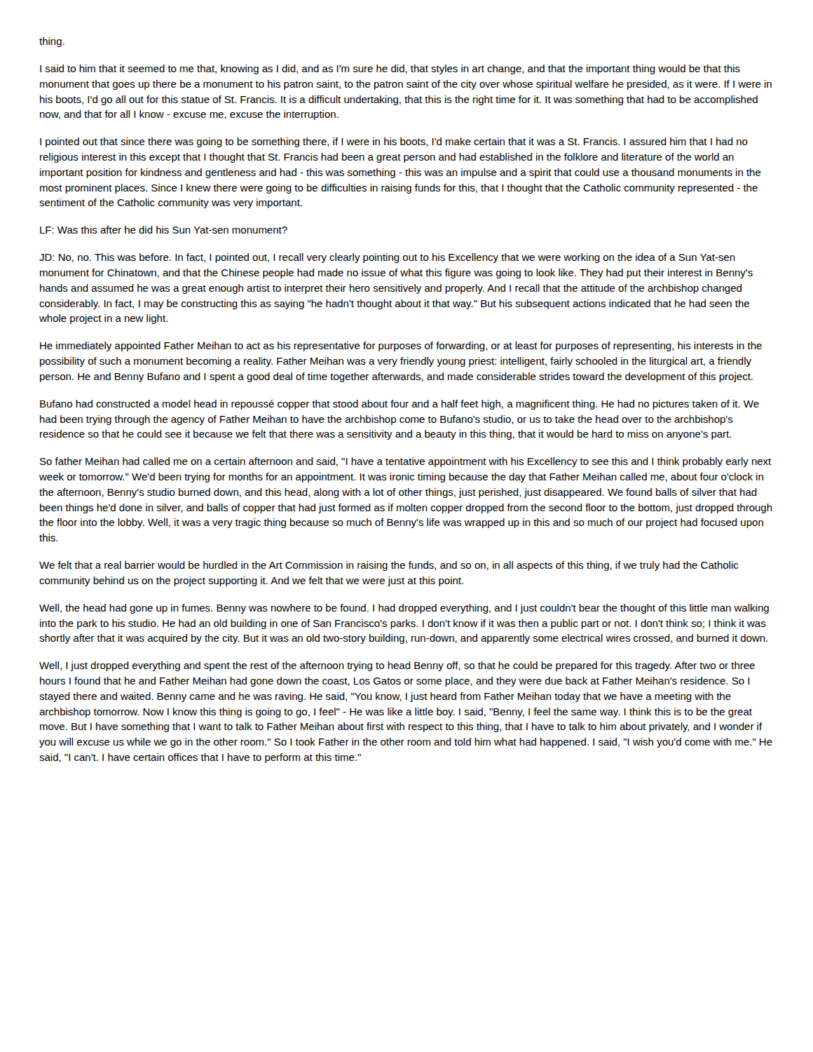thing.
I said to him that it seemed to me that, knowing as I did, and as I'm sure he did, that styles in art change, and that the important thing would be that this monument that goes up there be a monument to his patron saint, to the patron saint of the city over whose spiritual welfare he presided, as it were. If I were in his boots, I'd go all out for this statue of St. Francis. It is a difficult undertaking, that this is the right time for it. It was something that had to be accomplished now, and that for all I know - excuse me, excuse the interruption.
I pointed out that since there was going to be something there, if I were in his boots, I'd make certain that it was a St. Francis. I assured him that I had no religious interest in this except that I thought that St. Francis had been a great person and had established in the folklore and literature of the world an important position for kindness and gentleness and had - this was something - this was an impulse and a spirit that could use a thousand monuments in the most prominent places. Since I knew there were going to be difficulties in raising funds for this, that I thought that the Catholic community represented - the sentiment of the Catholic community was very important.
LF: Was this after he did his Sun Yat-sen monument?
JD: No, no. This was before. In fact, I pointed out, I recall very clearly pointing out to his Excellency that we were working on the idea of a Sun Yat-sen monument for Chinatown, and that the Chinese people had made no issue of what this figure was going to look like. They had put their interest in Benny's hands and assumed he was a great enough artist to interpret their hero sensitively and properly. And I recall that the attitude of the archbishop changed considerably. In fact, I may be constructing this as saying "he hadn't thought about it that way." But his subsequent actions indicated that he had seen the whole project in a new light.
He immediately appointed Father Meihan to act as his representative for purposes of forwarding, or at least for purposes of representing, his interests in the possibility of such a monument becoming a reality. Father Meihan was a very friendly young priest: intelligent, fairly schooled in the liturgical art, a friendly person. He and Benny Bufano and I spent a good deal of time together afterwards, and made considerable strides toward the development of this project.
Bufano had constructed a model head in repoussé copper that stood about four and a half feet high, a magnificent thing. He had no pictures taken of it. We had been trying through the agency of Father Meihan to have the archbishop come to Bufano's studio, or us to take the head over to the archbishop's residence so that he could see it because we felt that there was a sensitivity and a beauty in this thing, that it would be hard to miss on anyone's part.
So father Meihan had called me on a certain afternoon and said, "I have a tentative appointment with his Excellency to see this and I think probably early next week or tomorrow." We'd been trying for months for an appointment. It was ironic timing because the day that Father Meihan called me, about four o'clock in the afternoon, Benny's studio burned down, and this head, along with a lot of other things, just perished, just disappeared. We found balls of silver that had been things he'd done in silver, and balls of copper that had just formed as if molten copper dropped from the second floor to the bottom, just dropped through the floor into the lobby. Well, it was a very tragic thing because so much of Benny's life was wrapped up in this and so much of our project had focused upon this.
We felt that a real barrier would be hurdled in the Art Commission in raising the funds, and so on, in all aspects of this thing, if we truly had the Catholic community behind us on the project supporting it. And we felt that we were just at this point.
Well, the head had gone up in fumes. Benny was nowhere to be found. I had dropped everything, and I just couldn't bear the thought of this little man walking into the park to his studio. He had an old building in one of San Francisco's parks. I don't know if it was then a public part or not. I don't think so; I think it was shortly after that it was acquired by the city. But it was an old two-story building, run-down, and apparently some electrical wires crossed, and burned it down.
Well, I just dropped everything and spent the rest of the afternoon trying to head Benny off, so that he could be prepared for this tragedy. After two or three hours I found that he and Father Meihan had gone down the coast, Los Gatos or some place, and they were due back at Father Meihan's residence. So I stayed there and waited. Benny came and he was raving. He said, "You know, I just heard from Father Meihan today that we have a meeting with the archbishop tomorrow. Now I know this thing is going to go, I feel" - He was like a little boy. I said, "Benny, I feel the same way. I think this is to be the great move. But I have something that I want to talk to Father Meihan about first with respect to this thing, that I have to talk to him about privately, and I wonder if you will excuse us while we go in the other room." So I took Father in the other room and told him what had happened. I said, "I wish you'd come with me." He said, "I can't. I have certain offices that I have to perform at this time."